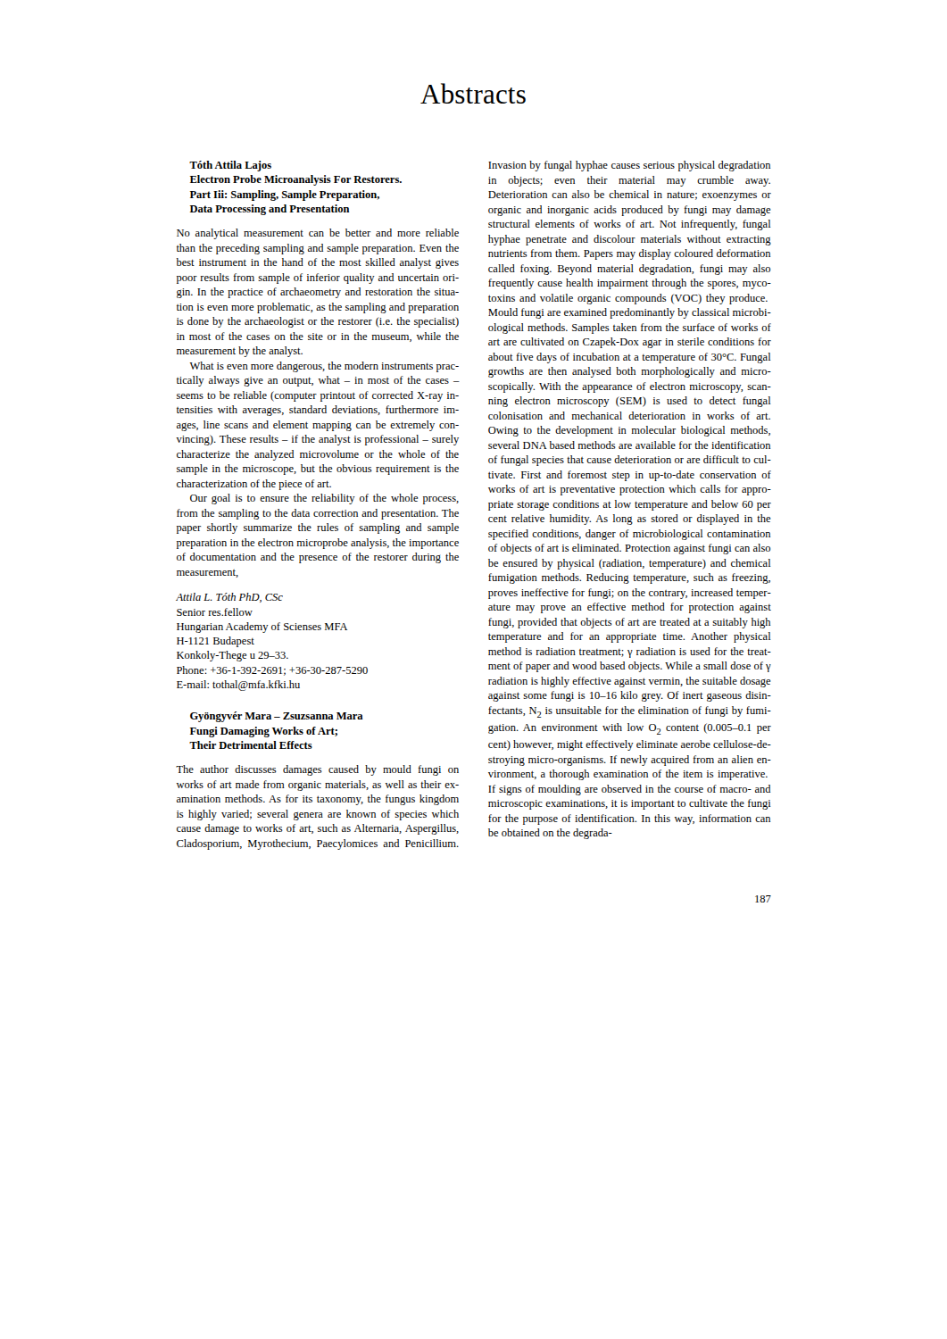Abstracts
Tóth Attila Lajos
Electron Probe Microanalysis For Restorers.
Part Iii: Sampling, Sample Preparation,
Data Processing and Presentation
No analytical measurement can be better and more reliable than the preceding sampling and sample preparation. Even the best instrument in the hand of the most skilled analyst gives poor results from sample of inferior quality and uncertain origin. In the practice of archaeometry and restoration the situation is even more problematic, as the sampling and preparation is done by the archaeologist or the restorer (i.e. the specialist) in most of the cases on the site or in the museum, while the measurement by the analyst.
What is even more dangerous, the modern instruments practically always give an output, what – in most of the cases – seems to be reliable (computer printout of corrected X-ray intensities with averages, standard deviations, furthermore images, line scans and element mapping can be extremely convincing). These results – if the analyst is professional – surely characterize the analyzed microvolume or the whole of the sample in the microscope, but the obvious requirement is the characterization of the piece of art.
Our goal is to ensure the reliability of the whole process, from the sampling to the data correction and presentation. The paper shortly summarize the rules of sampling and sample preparation in the electron microprobe analysis, the importance of documentation and the presence of the restorer during the measurement,
Attila L. Tóth PhD, CSc
Senior res.fellow
Hungarian Academy of Scienses MFA
H-1121 Budapest
Konkoly-Thege u 29–33.
Phone: +36-1-392-2691; +36-30-287-5290
E-mail: tothal@mfa.kfki.hu
Gyöngyvér Mara – Zsuzsanna Mara
Fungi Damaging Works of Art;
Their Detrimental Effects
The author discusses damages caused by mould fungi on works of art made from organic materials, as well as their examination methods. As for its taxonomy, the fungus kingdom is highly varied; several genera are known of species which cause damage to works of art, such as Alternaria, Aspergillus, Cladosporium, Myrothecium, Paecylomices and Penicillium. Invasion by fungal hyphae causes serious physical degradation in objects; even their material may crumble away. Deterioration can also be chemical in nature; exoenzymes or organic and inorganic acids produced by fungi may damage structural elements of works of art. Not infrequently, fungal hyphae penetrate and discolour materials without extracting nutrients from them. Papers may display coloured deformation called foxing. Beyond material degradation, fungi may also frequently cause health impairment through the spores, mycotoxins and volatile organic compounds (VOC) they produce. Mould fungi are examined predominantly by classical microbiological methods. Samples taken from the surface of works of art are cultivated on Czapek-Dox agar in sterile conditions for about five days of incubation at a temperature of 30°C. Fungal growths are then analysed both morphologically and microscopically. With the appearance of electron microscopy, scanning electron microscopy (SEM) is used to detect fungal colonisation and mechanical deterioration in works of art. Owing to the development in molecular biological methods, several DNA based methods are available for the identification of fungal species that cause deterioration or are difficult to cultivate. First and foremost step in up-to-date conservation of works of art is preventative protection which calls for appropriate storage conditions at low temperature and below 60 per cent relative humidity. As long as stored or displayed in the specified conditions, danger of microbiological contamination of objects of art is eliminated. Protection against fungi can also be ensured by physical (radiation, temperature) and chemical fumigation methods. Reducing temperature, such as freezing, proves ineffective for fungi; on the contrary, increased temperature may prove an effective method for protection against fungi, provided that objects of art are treated at a suitably high temperature and for an appropriate time. Another physical method is radiation treatment; γ radiation is used for the treatment of paper and wood based objects. While a small dose of γ radiation is highly effective against vermin, the suitable dosage against some fungi is 10–16 kilo grey. Of inert gaseous disinfectants, N2 is unsuitable for the elimination of fungi by fumigation. An environment with low O2 content (0.005–0.1 per cent) however, might effectively eliminate aerobe cellulose-destroying micro-organisms. If newly acquired from an alien environment, a thorough examination of the item is imperative. If signs of moulding are observed in the course of macro- and microscopic examinations, it is important to cultivate the fungi for the purpose of identification. In this way, information can be obtained on the degrada-
187